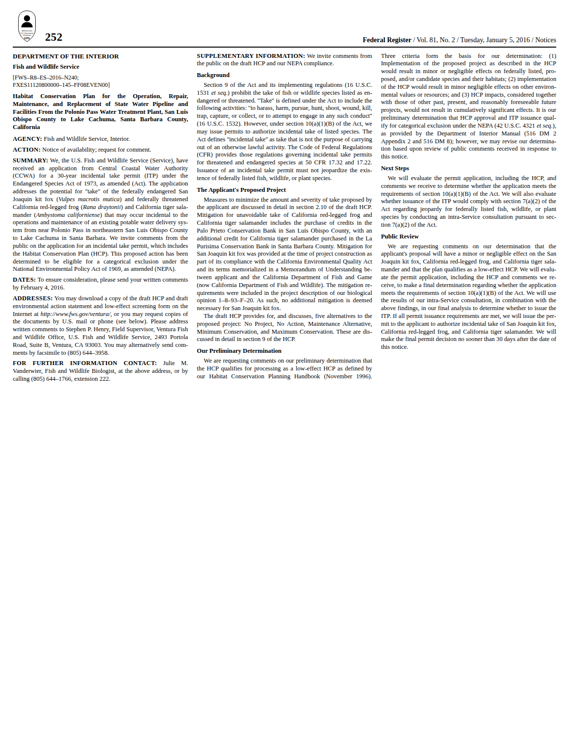Authenticated U.S. Government Information GPO
252
Federal Register / Vol. 81, No. 2 / Tuesday, January 5, 2016 / Notices
DEPARTMENT OF THE INTERIOR
Fish and Wildlife Service
[FWS–R8–ES–2016–N240;
FXES11120800000–145–FF08EVEN00]
Habitat Conservation Plan for the Operation, Repair, Maintenance, and Replacement of State Water Pipeline and Facilities From the Polonio Pass Water Treatment Plant, San Luis Obispo County to Lake Cachuma, Santa Barbara County, California
AGENCY: Fish and Wildlife Service, Interior.
ACTION: Notice of availability; request for comment.
SUMMARY: We, the U.S. Fish and Wildlife Service (Service), have received an application from Central Coastal Water Authority (CCWA) for a 30-year incidental take permit (ITP) under the Endangered Species Act of 1973, as amended (Act). The application addresses the potential for ''take'' of the federally endangered San Joaquin kit fox (Vulpes macrotis mutica) and federally threatened California red-legged frog (Rana draytonii) and California tiger salamander (Ambystoma californiense) that may occur incidental to the operations and maintenance of an existing potable water delivery system from near Polonio Pass in northeastern San Luis Obispo County to Lake Cachuma in Santa Barbara. We invite comments from the public on the application for an incidental take permit, which includes the Habitat Conservation Plan (HCP). This proposed action has been determined to be eligible for a categorical exclusion under the National Environmental Policy Act of 1969, as amended (NEPA).
DATES: To ensure consideration, please send your written comments by February 4, 2016.
ADDRESSES: You may download a copy of the draft HCP and draft environmental action statement and low-effect screening form on the Internet at http://www.fws.gov/ventura/, or you may request copies of the documents by U.S. mail or phone (see below). Please address written comments to Stephen P. Henry, Field Supervisor, Ventura Fish and Wildlife Office, U.S. Fish and Wildlife Service, 2493 Portola Road, Suite B, Ventura, CA 93003. You may alternatively send comments by facsimile to (805) 644–3958.
FOR FURTHER INFORMATION CONTACT: Julie M. Vanderwier, Fish and Wildlife Biologist, at the above address, or by calling (805) 644–1766, extension 222.
SUPPLEMENTARY INFORMATION: We invite comments from the public on the draft HCP and our NEPA compliance.
Background
Section 9 of the Act and its implementing regulations (16 U.S.C. 1531 et seq.) prohibit the take of fish or wildlife species listed as endangered or threatened. ''Take'' is defined under the Act to include the following activities: ''to harass, harm, pursue, hunt, shoot, wound, kill, trap, capture, or collect, or to attempt to engage in any such conduct'' (16 U.S.C. 1532). However, under section 10(a)(1)(B) of the Act, we may issue permits to authorize incidental take of listed species. The Act defines ''incidental take'' as take that is not the purpose of carrying out of an otherwise lawful activity. The Code of Federal Regulations (CFR) provides those regulations governing incidental take permits for threatened and endangered species at 50 CFR 17.32 and 17.22. Issuance of an incidental take permit must not jeopardize the existence of federally listed fish, wildlife, or plant species.
The Applicant's Proposed Project
Measures to minimize the amount and severity of take proposed by the applicant are discussed in detail in section 2.10 of the draft HCP. Mitigation for unavoidable take of California red-legged frog and California tiger salamander includes the purchase of credits in the Palo Prieto Conservation Bank in San Luis Obispo County, with an additional credit for California tiger salamander purchased in the La Purisima Conservation Bank in Santa Barbara County. Mitigation for San Joaquin kit fox was provided at the time of project construction as part of its compliance with the California Environmental Quality Act and its terms memorialized in a Memorandum of Understanding between applicant and the California Department of Fish and Game (now California Department of Fish and Wildlife). The mitigation requirements were included in the project description of our biological opinion 1–8–93–F–20. As such, no additional mitigation is deemed necessary for San Joaquin kit fox.
The draft HCP provides for, and discusses, five alternatives to the proposed project: No Project, No Action, Maintenance Alternative, Minimum Conservation, and Maximum Conservation. These are discussed in detail in section 9 of the HCP.
Our Preliminary Determination
We are requesting comments on our preliminary determination that the HCP qualifies for processing as a low-effect HCP as defined by our Habitat Conservation Planning Handbook (November 1996). Three criteria form the basis for our determination: (1) Implementation of the proposed project as described in the HCP would result in minor or negligible effects on federally listed, proposed, and/or candidate species and their habitats; (2) implementation of the HCP would result in minor negligible effects on other environmental values or resources; and (3) HCP impacts, considered together with those of other past, present, and reasonably foreseeable future projects, would not result in cumulatively significant effects. It is our preliminary determination that HCP approval and ITP issuance qualify for categorical exclusion under the NEPA (42 U.S.C. 4321 et seq.), as provided by the Department of Interior Manual (516 DM 2 Appendix 2 and 516 DM 8); however, we may revise our determination based upon review of public comments received in response to this notice.
Next Steps
We will evaluate the permit application, including the HCP, and comments we receive to determine whether the application meets the requirements of section 10(a)(1)(B) of the Act. We will also evaluate whether issuance of the ITP would comply with section 7(a)(2) of the Act regarding jeopardy for federally listed fish, wildlife, or plant species by conducting an intra-Service consultation pursuant to section 7(a)(2) of the Act.
Public Review
We are requesting comments on our determination that the applicant's proposal will have a minor or negligible effect on the San Joaquin kit fox, California red-legged frog, and California tiger salamander and that the plan qualifies as a low-effect HCP. We will evaluate the permit application, including the HCP and comments we receive, to make a final determination regarding whether the application meets the requirements of section 10(a)(1)(B) of the Act. We will use the results of our intra-Service consultation, in combination with the above findings, in our final analysis to determine whether to issue the ITP. If all permit issuance requirements are met, we will issue the permit to the applicant to authorize incidental take of San Joaquin kit fox, California red-legged frog, and California tiger salamander. We will make the final permit decision no sooner than 30 days after the date of this notice.